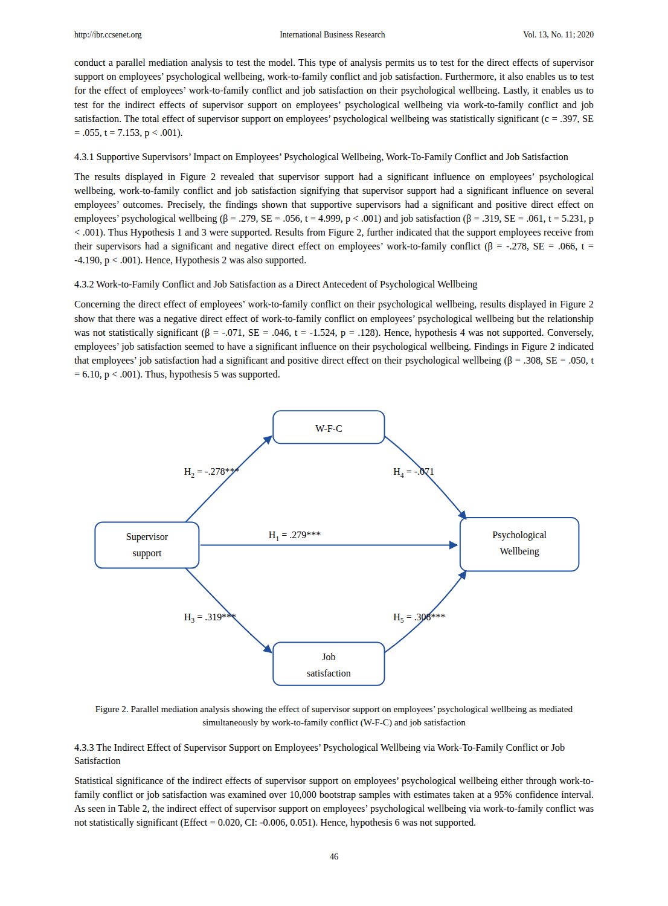http://ibr.ccsenet.org International Business Research Vol. 13, No. 11; 2020
conduct a parallel mediation analysis to test the model. This type of analysis permits us to test for the direct effects of supervisor support on employees’ psychological wellbeing, work-to-family conflict and job satisfaction. Furthermore, it also enables us to test for the effect of employees’ work-to-family conflict and job satisfaction on their psychological wellbeing. Lastly, it enables us to test for the indirect effects of supervisor support on employees’ psychological wellbeing via work-to-family conflict and job satisfaction. The total effect of supervisor support on employees’ psychological wellbeing was statistically significant (c = .397, SE = .055, t = 7.153, p < .001).
4.3.1 Supportive Supervisors’ Impact on Employees’ Psychological Wellbeing, Work-To-Family Conflict and Job Satisfaction
The results displayed in Figure 2 revealed that supervisor support had a significant influence on employees’ psychological wellbeing, work-to-family conflict and job satisfaction signifying that supervisor support had a significant influence on several employees’ outcomes. Precisely, the findings shown that supportive supervisors had a significant and positive direct effect on employees’ psychological wellbeing (β = .279, SE = .056, t = 4.999, p < .001) and job satisfaction (β = .319, SE = .061, t = 5.231, p < .001). Thus Hypothesis 1 and 3 were supported. Results from Figure 2, further indicated that the support employees receive from their supervisors had a significant and negative direct effect on employees’ work-to-family conflict (β = -.278, SE = .066, t = -4.190, p < .001). Hence, Hypothesis 2 was also supported.
4.3.2 Work-to-Family Conflict and Job Satisfaction as a Direct Antecedent of Psychological Wellbeing
Concerning the direct effect of employees’ work-to-family conflict on their psychological wellbeing, results displayed in Figure 2 show that there was a negative direct effect of work-to-family conflict on employees’ psychological wellbeing but the relationship was not statistically significant (β = -.071, SE = .046, t = -1.524, p = .128). Hence, hypothesis 4 was not supported. Conversely, employees’ job satisfaction seemed to have a significant influence on their psychological wellbeing. Findings in Figure 2 indicated that employees’ job satisfaction had a significant and positive direct effect on their psychological wellbeing (β = .308, SE = .050, t = 6.10, p < .001). Thus, hypothesis 5 was supported.
W-F-C Supervisor support Psychological Wellbeing Job satisfaction H2 = -.278*** H4 = -.071 H1 = .279*** H3 = .319*** H5 = .308***
Figure 2. Parallel mediation analysis showing the effect of supervisor support on employees’ psychological wellbeing as mediated simultaneously by work-to-family conflict (W-F-C) and job satisfaction
4.3.3 The Indirect Effect of Supervisor Support on Employees’ Psychological Wellbeing via Work-To-Family Conflict or Job Satisfaction
Statistical significance of the indirect effects of supervisor support on employees’ psychological wellbeing either through work-to-family conflict or job satisfaction was examined over 10,000 bootstrap samples with estimates taken at a 95% confidence interval. As seen in Table 2, the indirect effect of supervisor support on employees’ psychological wellbeing via work-to-family conflict was not statistically significant (Effect = 0.020, CI: -0.006, 0.051). Hence, hypothesis 6 was not supported.
46